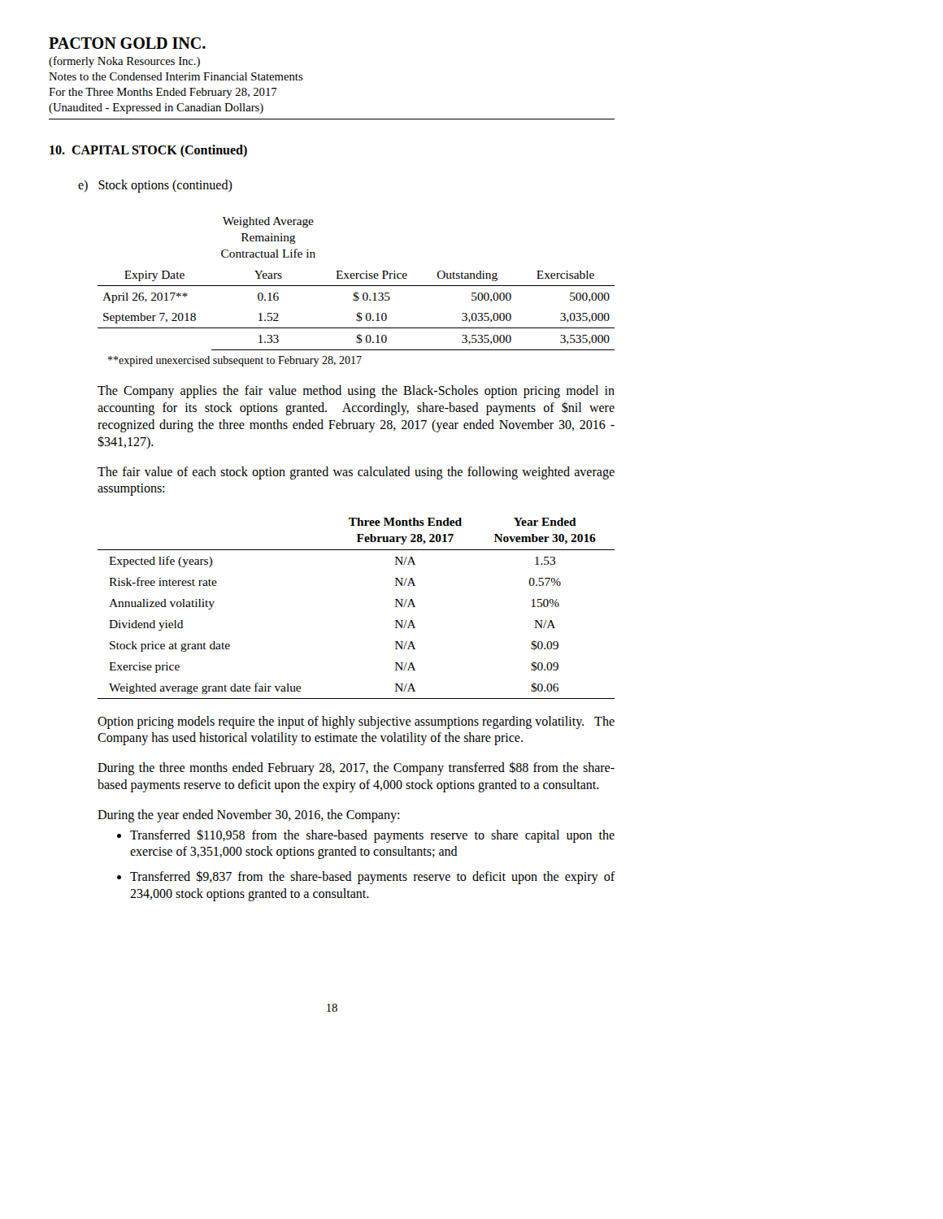PACTON GOLD INC.
(formerly Noka Resources Inc.)
Notes to the Condensed Interim Financial Statements
For the Three Months Ended February 28, 2017
(Unaudited - Expressed in Canadian Dollars)
10. CAPITAL STOCK (Continued)
e) Stock options (continued)
| | Weighted Average Remaining Contractual Life in | | | |
| --- | --- | --- | --- | --- |
| Expiry Date | Years | Exercise Price | Outstanding | Exercisable |
| April 26, 2017** | 0.16 | $ 0.135 | 500,000 | 500,000 |
| September 7, 2018 | 1.52 | $ 0.10 | 3,035,000 | 3,035,000 |
| | 1.33 | $ 0.10 | 3,535,000 | 3,535,000 |
**expired unexercised subsequent to February 28, 2017
The Company applies the fair value method using the Black-Scholes option pricing model in accounting for its stock options granted. Accordingly, share-based payments of $nil were recognized during the three months ended February 28, 2017 (year ended November 30, 2016 - $341,127).
The fair value of each stock option granted was calculated using the following weighted average assumptions:
| | Three Months Ended February 28, 2017 | Year Ended November 30, 2016 |
| --- | --- | --- |
| Expected life (years) | N/A | 1.53 |
| Risk-free interest rate | N/A | 0.57% |
| Annualized volatility | N/A | 150% |
| Dividend yield | N/A | N/A |
| Stock price at grant date | N/A | $0.09 |
| Exercise price | N/A | $0.09 |
| Weighted average grant date fair value | N/A | $0.06 |
Option pricing models require the input of highly subjective assumptions regarding volatility. The Company has used historical volatility to estimate the volatility of the share price.
During the three months ended February 28, 2017, the Company transferred $88 from the share-based payments reserve to deficit upon the expiry of 4,000 stock options granted to a consultant.
During the year ended November 30, 2016, the Company:
Transferred $110,958 from the share-based payments reserve to share capital upon the exercise of 3,351,000 stock options granted to consultants; and
Transferred $9,837 from the share-based payments reserve to deficit upon the expiry of 234,000 stock options granted to a consultant.
18